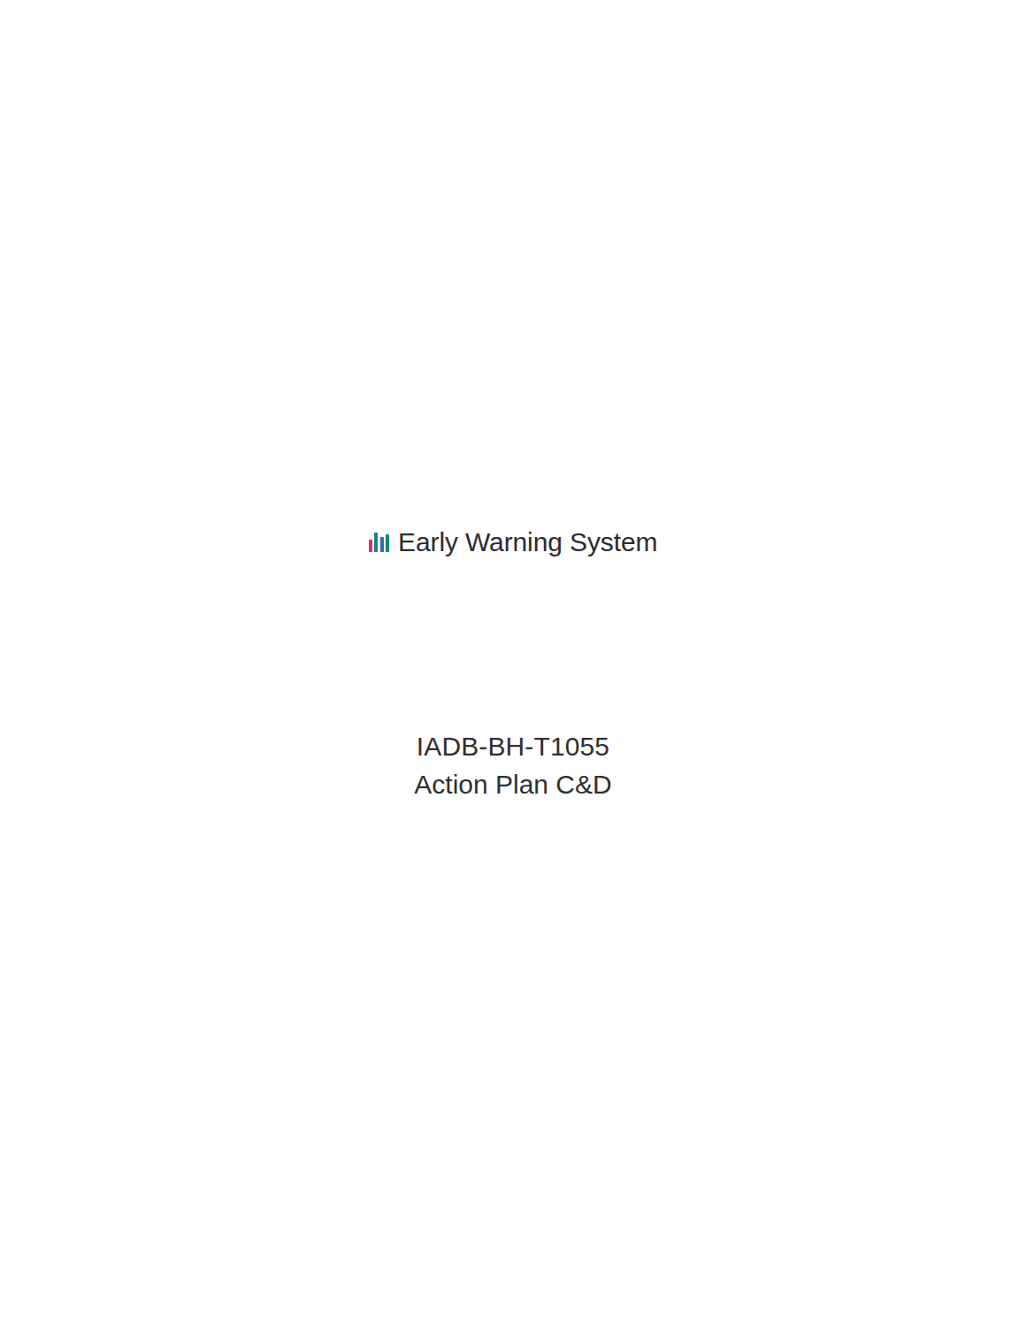Early Warning System
IADB-BH-T1055
Action Plan C&D